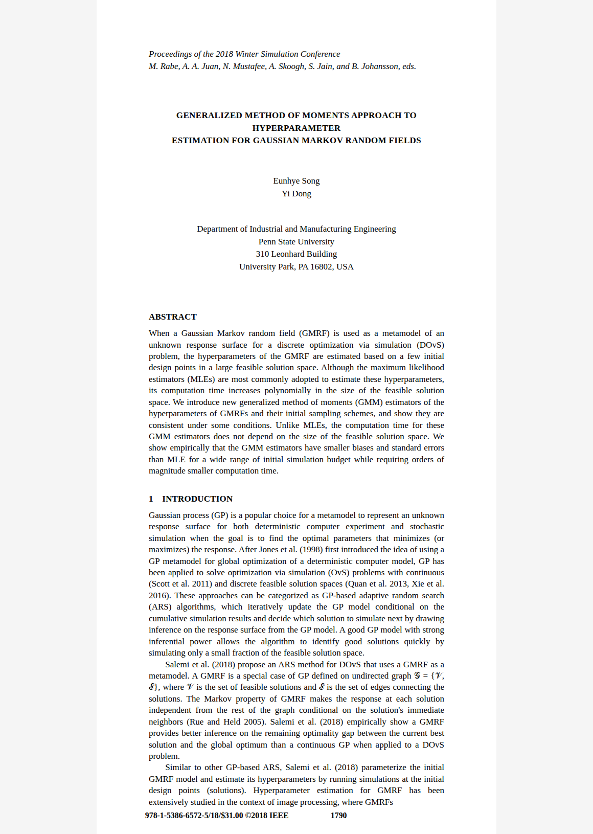Proceedings of the 2018 Winter Simulation Conference
M. Rabe, A. A. Juan, N. Mustafee, A. Skoogh, S. Jain, and B. Johansson, eds.
Generalized Method of Moments Approach to Hyperparameter
Estimation for Gaussian Markov Random Fields
Eunhye Song
Yi Dong
Department of Industrial and Manufacturing Engineering
Penn State University
310 Leonhard Building
University Park, PA 16802, USA
Abstract
When a Gaussian Markov random field (GMRF) is used as a metamodel of an unknown response surface for a discrete optimization via simulation (DOvS) problem, the hyperparameters of the GMRF are estimated based on a few initial design points in a large feasible solution space. Although the maximum likelihood estimators (MLEs) are most commonly adopted to estimate these hyperparameters, its computation time increases polynomially in the size of the feasible solution space. We introduce new generalized method of moments (GMM) estimators of the hyperparameters of GMRFs and their initial sampling schemes, and show they are consistent under some conditions. Unlike MLEs, the computation time for these GMM estimators does not depend on the size of the feasible solution space. We show empirically that the GMM estimators have smaller biases and standard errors than MLE for a wide range of initial simulation budget while requiring orders of magnitude smaller computation time.
1 INTRODUCTION
Gaussian process (GP) is a popular choice for a metamodel to represent an unknown response surface for both deterministic computer experiment and stochastic simulation when the goal is to find the optimal parameters that minimizes (or maximizes) the response. After Jones et al. (1998) first introduced the idea of using a GP metamodel for global optimization of a deterministic computer model, GP has been applied to solve optimization via simulation (OvS) problems with continuous (Scott et al. 2011) and discrete feasible solution spaces (Quan et al. 2013, Xie et al. 2016). These approaches can be categorized as GP-based adaptive random search (ARS) algorithms, which iteratively update the GP model conditional on the cumulative simulation results and decide which solution to simulate next by drawing inference on the response surface from the GP model. A good GP model with strong inferential power allows the algorithm to identify good solutions quickly by simulating only a small fraction of the feasible solution space.
Salemi et al. (2018) propose an ARS method for DOvS that uses a GMRF as a metamodel. A GMRF is a special case of GP defined on undirected graph 𝒢 = {𝒱, ℰ}, where 𝒱 is the set of feasible solutions and ℰ is the set of edges connecting the solutions. The Markov property of GMRF makes the response at each solution independent from the rest of the graph conditional on the solution's immediate neighbors (Rue and Held 2005). Salemi et al. (2018) empirically show a GMRF provides better inference on the remaining optimality gap between the current best solution and the global optimum than a continuous GP when applied to a DOvS problem.
Similar to other GP-based ARS, Salemi et al. (2018) parameterize the initial GMRF model and estimate its hyperparameters by running simulations at the initial design points (solutions). Hyperparameter estimation for GMRF has been extensively studied in the context of image processing, where GMRFs
978-1-5386-6572-5/18/$31.00 ©2018 IEEE 1790